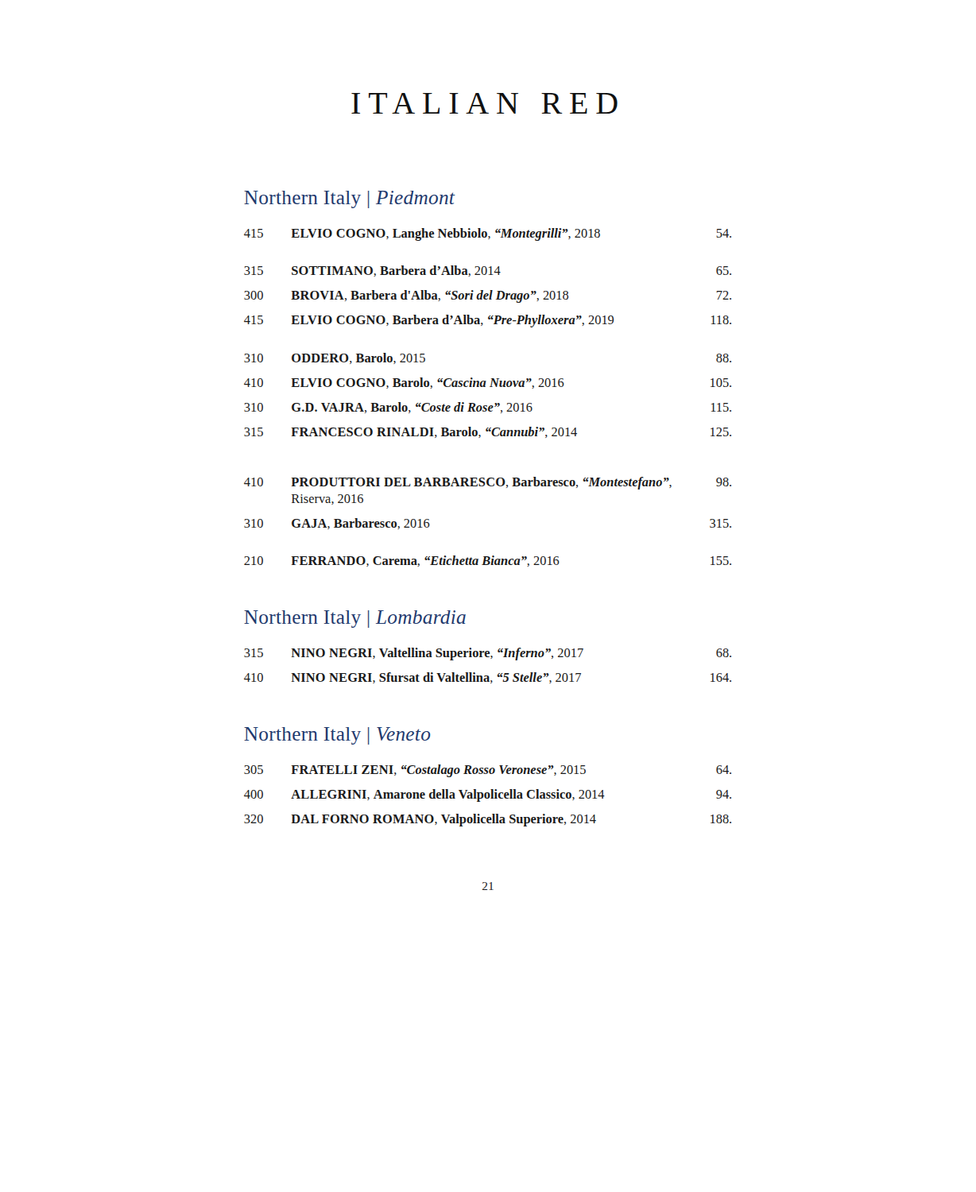ITALIAN RED
Northern Italy | Piedmont
| 415 | ELVIO COGNO , Langhe Nebbiolo , “Montegrilli” , 2018 | 54. |
| 315 | SOTTIMANO , Barbera d’Alba , 2014 | 65. |
| 300 | BROVIA , Barbera d'Alba , “Sori del Drago” , 2018 | 72. |
| 415 | ELVIO COGNO , Barbera d’Alba , “Pre-Phylloxera” , 2019 | 118. |
| 310 | ODDERO , Barolo , 2015 | 88. |
| 410 | ELVIO COGNO , Barolo , “Cascina Nuova” , 2016 | 105. |
| 310 | G.D. VAJRA , Barolo , “Coste di Rose” , 2016 | 115. |
| 315 | FRANCESCO RINALDI , Barolo , “Cannubi” , 2014 | 125. |
| 410 | PRODUTTORI DEL BARBARESCO , Barbaresco , “Montestefano” , Riserva, 2016 | 98. |
| 310 | GAJA , Barbaresco , 2016 | 315. |
| 210 | FERRANDO , Carema , “Etichetta Bianca” , 2016 | 155. |
Northern Italy | Lombardia
| 315 | NINO NEGRI , Valtellina Superiore , “Inferno” , 2017 | 68. |
| 410 | NINO NEGRI , Sfursat di Valtellina , “5 Stelle” , 2017 | 164. |
Northern Italy | Veneto
| 305 | FRATELLI ZENI , “Costalago Rosso Veronese” , 2015 | 64. |
| 400 | ALLEGRINI , Amarone della Valpolicella Classico , 2014 | 94. |
| 320 | DAL FORNO ROMANO , Valpolicella Superiore , 2014 | 188. |
21